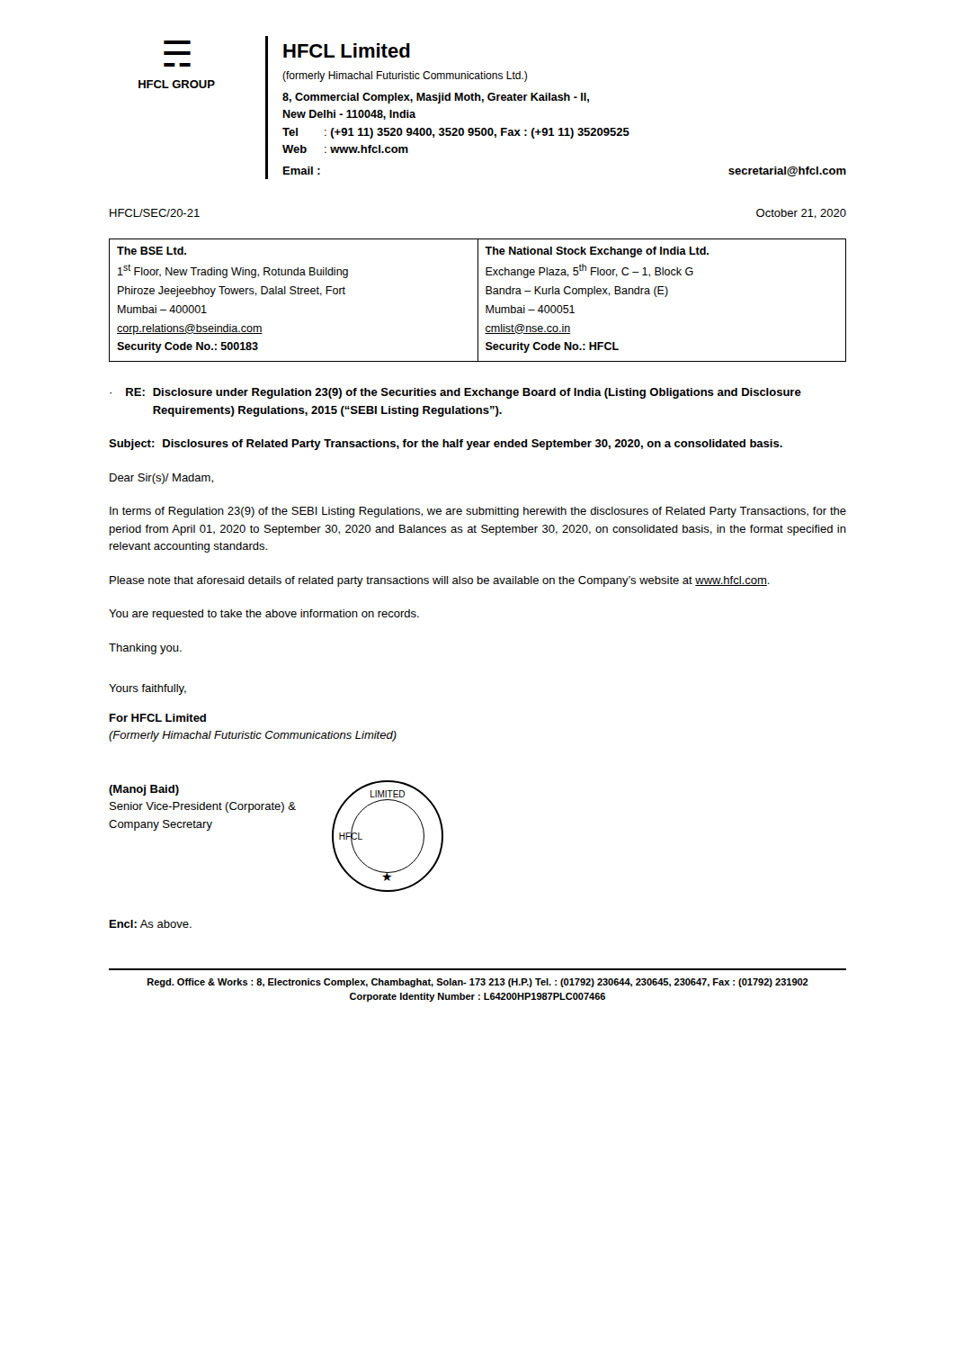☴
HFCL GROUP
HFCL Limited
(formerly Himachal Futuristic Communications Ltd.)
8, Commercial Complex, Masjid Moth, Greater Kailash - II,
New Delhi - 110048, India
Tel: (+91 11) 3520 9400, 3520 9500, Fax : (+91 11) 35209525
Web: www.hfcl.com
Email : secretarial@hfcl.com
HFCL/SEC/20-21 October 21, 2020
| The BSE Ltd. 1 st Floor, New Trading Wing, Rotunda Building Phiroze Jeejeebhoy Towers, Dalal Street, Fort Mumbai – 400001 corp.relations@bseindia.com Security Code No.: 500183 | The National Stock Exchange of India Ltd. Exchange Plaza, 5 th Floor, C – 1, Block G Bandra – Kurla Complex, Bandra (E) Mumbai – 400051 cmlist@nse.co.in Security Code No.: HFCL |
· RE: Disclosure under Regulation 23(9) of the Securities and Exchange Board of India (Listing Obligations and Disclosure Requirements) Regulations, 2015 (“SEBI Listing Regulations”).
Subject: Disclosures of Related Party Transactions, for the half year ended September 30, 2020, on a consolidated basis.
Dear Sir(s)/ Madam,
In terms of Regulation 23(9) of the SEBI Listing Regulations, we are submitting herewith the disclosures of Related Party Transactions, for the period from April 01, 2020 to September 30, 2020 and Balances as at September 30, 2020, on consolidated basis, in the format specified in relevant accounting standards.
Please note that aforesaid details of related party transactions will also be available on the Company’s website at www.hfcl.com.
You are requested to take the above information on records.
Thanking you.
Yours faithfully,
For HFCL Limited
(Formerly Himachal Futuristic Communications Limited)
(Manoj Baid)
Senior Vice-President (Corporate) &
Company Secretary
HFCL LIMITED ★
Encl: As above.
Regd. Office & Works : 8, Electronics Complex, Chambaghat, Solan- 173 213 (H.P.) Tel. : (01792) 230644, 230645, 230647, Fax : (01792) 231902
Corporate Identity Number : L64200HP1987PLC007466